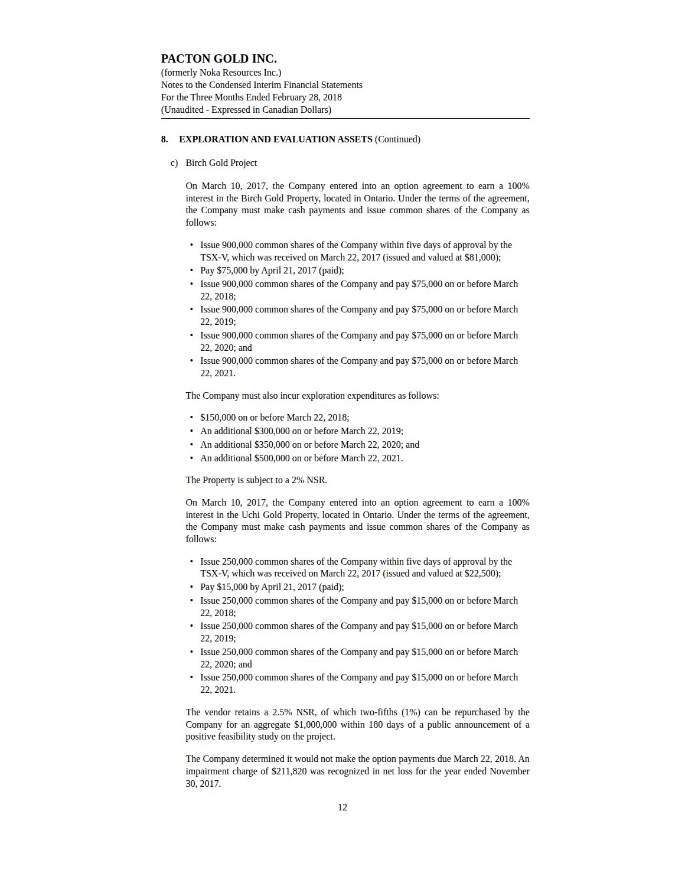PACTON GOLD INC.
(formerly Noka Resources Inc.)
Notes to the Condensed Interim Financial Statements
For the Three Months Ended February 28, 2018
(Unaudited - Expressed in Canadian Dollars)
8. EXPLORATION AND EVALUATION ASSETS (Continued)
c) Birch Gold Project
On March 10, 2017, the Company entered into an option agreement to earn a 100% interest in the Birch Gold Property, located in Ontario. Under the terms of the agreement, the Company must make cash payments and issue common shares of the Company as follows:
Issue 900,000 common shares of the Company within five days of approval by the TSX-V, which was received on March 22, 2017 (issued and valued at $81,000);
Pay $75,000 by April 21, 2017 (paid);
Issue 900,000 common shares of the Company and pay $75,000 on or before March 22, 2018;
Issue 900,000 common shares of the Company and pay $75,000 on or before March 22, 2019;
Issue 900,000 common shares of the Company and pay $75,000 on or before March 22, 2020; and
Issue 900,000 common shares of the Company and pay $75,000 on or before March 22, 2021.
The Company must also incur exploration expenditures as follows:
$150,000 on or before March 22, 2018;
An additional $300,000 on or before March 22, 2019;
An additional $350,000 on or before March 22, 2020; and
An additional $500,000 on or before March 22, 2021.
The Property is subject to a 2% NSR.
On March 10, 2017, the Company entered into an option agreement to earn a 100% interest in the Uchi Gold Property, located in Ontario. Under the terms of the agreement, the Company must make cash payments and issue common shares of the Company as follows:
Issue 250,000 common shares of the Company within five days of approval by the TSX-V, which was received on March 22, 2017 (issued and valued at $22,500);
Pay $15,000 by April 21, 2017 (paid);
Issue 250,000 common shares of the Company and pay $15,000 on or before March 22, 2018;
Issue 250,000 common shares of the Company and pay $15,000 on or before March 22, 2019;
Issue 250,000 common shares of the Company and pay $15,000 on or before March 22, 2020; and
Issue 250,000 common shares of the Company and pay $15,000 on or before March 22, 2021.
The vendor retains a 2.5% NSR, of which two-fifths (1%) can be repurchased by the Company for an aggregate $1,000,000 within 180 days of a public announcement of a positive feasibility study on the project.
The Company determined it would not make the option payments due March 22, 2018. An impairment charge of $211,820 was recognized in net loss for the year ended November 30, 2017.
12